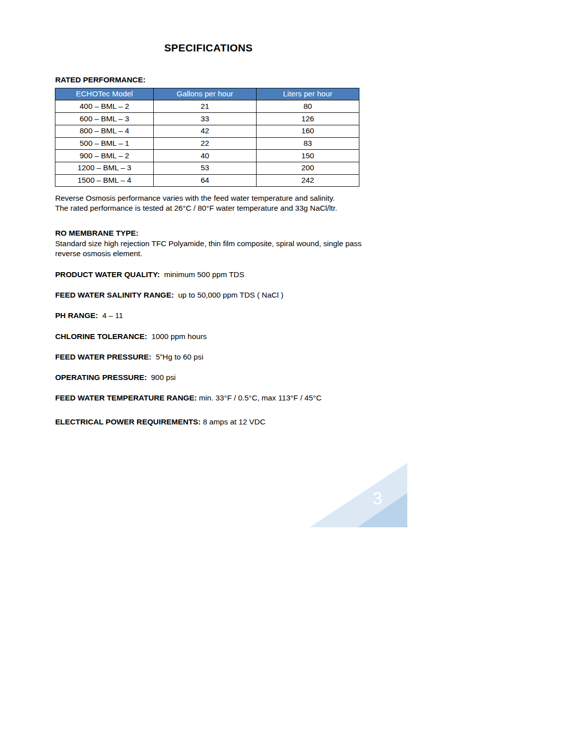SPECIFICATIONS
RATED PERFORMANCE:
| ECHOTec Model | Gallons per hour | Liters per hour |
| --- | --- | --- |
| 400 – BML – 2 | 21 | 80 |
| 600 – BML – 3 | 33 | 126 |
| 800 – BML – 4 | 42 | 160 |
| 500 – BML – 1 | 22 | 83 |
| 900 – BML – 2 | 40 | 150 |
| 1200 – BML – 3 | 53 | 200 |
| 1500 – BML – 4 | 64 | 242 |
Reverse Osmosis performance varies with the feed water temperature and salinity.
The rated performance is tested at 26°C / 80°F water temperature and 33g NaCl/ltr.
RO MEMBRANE TYPE:
Standard size high rejection TFC Polyamide, thin film composite, spiral wound, single pass reverse osmosis element.
PRODUCT WATER QUALITY: minimum 500 ppm TDS
FEED WATER SALINITY RANGE: up to 50,000 ppm TDS ( NaCl )
PH RANGE: 4 – 11
CHLORINE TOLERANCE: 1000 ppm hours
FEED WATER PRESSURE: 5”Hg to 60 psi
OPERATING PRESSURE: 900 psi
FEED WATER TEMPERATURE RANGE: min. 33°F / 0.5°C, max 113°F / 45°C
ELECTRICAL POWER REQUIREMENTS: 8 amps at 12 VDC
3